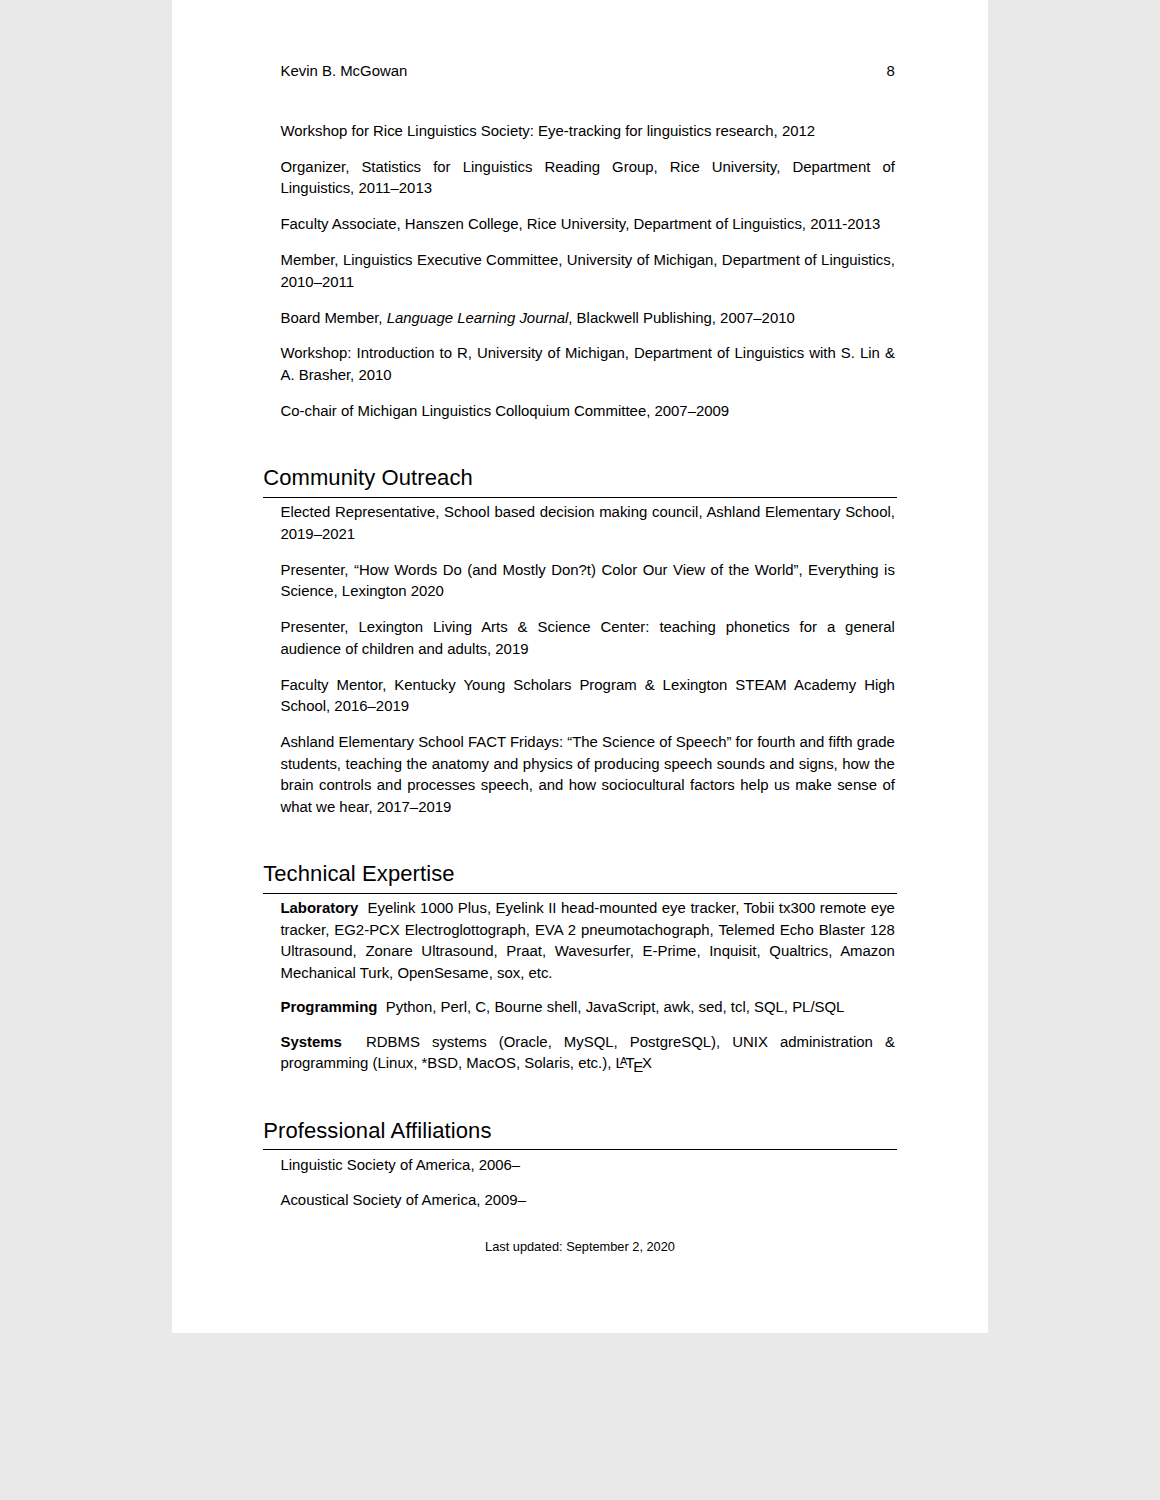Kevin B. McGowan 8
Workshop for Rice Linguistics Society: Eye-tracking for linguistics research, 2012
Organizer, Statistics for Linguistics Reading Group, Rice University, Department of Linguistics, 2011–2013
Faculty Associate, Hanszen College, Rice University, Department of Linguistics, 2011-2013
Member, Linguistics Executive Committee, University of Michigan, Department of Linguistics, 2010–2011
Board Member, Language Learning Journal, Blackwell Publishing, 2007–2010
Workshop: Introduction to R, University of Michigan, Department of Linguistics with S. Lin & A. Brasher, 2010
Co-chair of Michigan Linguistics Colloquium Committee, 2007–2009
Community Outreach
Elected Representative, School based decision making council, Ashland Elementary School, 2019–2021
Presenter, “How Words Do (and Mostly Don?t) Color Our View of the World”, Everything is Science, Lexington 2020
Presenter, Lexington Living Arts & Science Center: teaching phonetics for a general audience of children and adults, 2019
Faculty Mentor, Kentucky Young Scholars Program & Lexington STEAM Academy High School, 2016–2019
Ashland Elementary School FACT Fridays: “The Science of Speech” for fourth and fifth grade students, teaching the anatomy and physics of producing speech sounds and signs, how the brain controls and processes speech, and how sociocultural factors help us make sense of what we hear, 2017–2019
Technical Expertise
Laboratory Eyelink 1000 Plus, Eyelink II head-mounted eye tracker, Tobii tx300 remote eye tracker, EG2-PCX Electroglottograph, EVA 2 pneumotachograph, Telemed Echo Blaster 128 Ultrasound, Zonare Ultrasound, Praat, Wavesurfer, E-Prime, Inquisit, Qualtrics, Amazon Mechanical Turk, OpenSesame, sox, etc.
Programming Python, Perl, C, Bourne shell, JavaScript, awk, sed, tcl, SQL, PL/SQL
Systems RDBMS systems (Oracle, MySQL, PostgreSQL), UNIX administration & programming (Linux, *BSD, MacOS, Solaris, etc.), La Te X
Professional Affiliations
Linguistic Society of America, 2006–
Acoustical Society of America, 2009–
Last updated: September 2, 2020